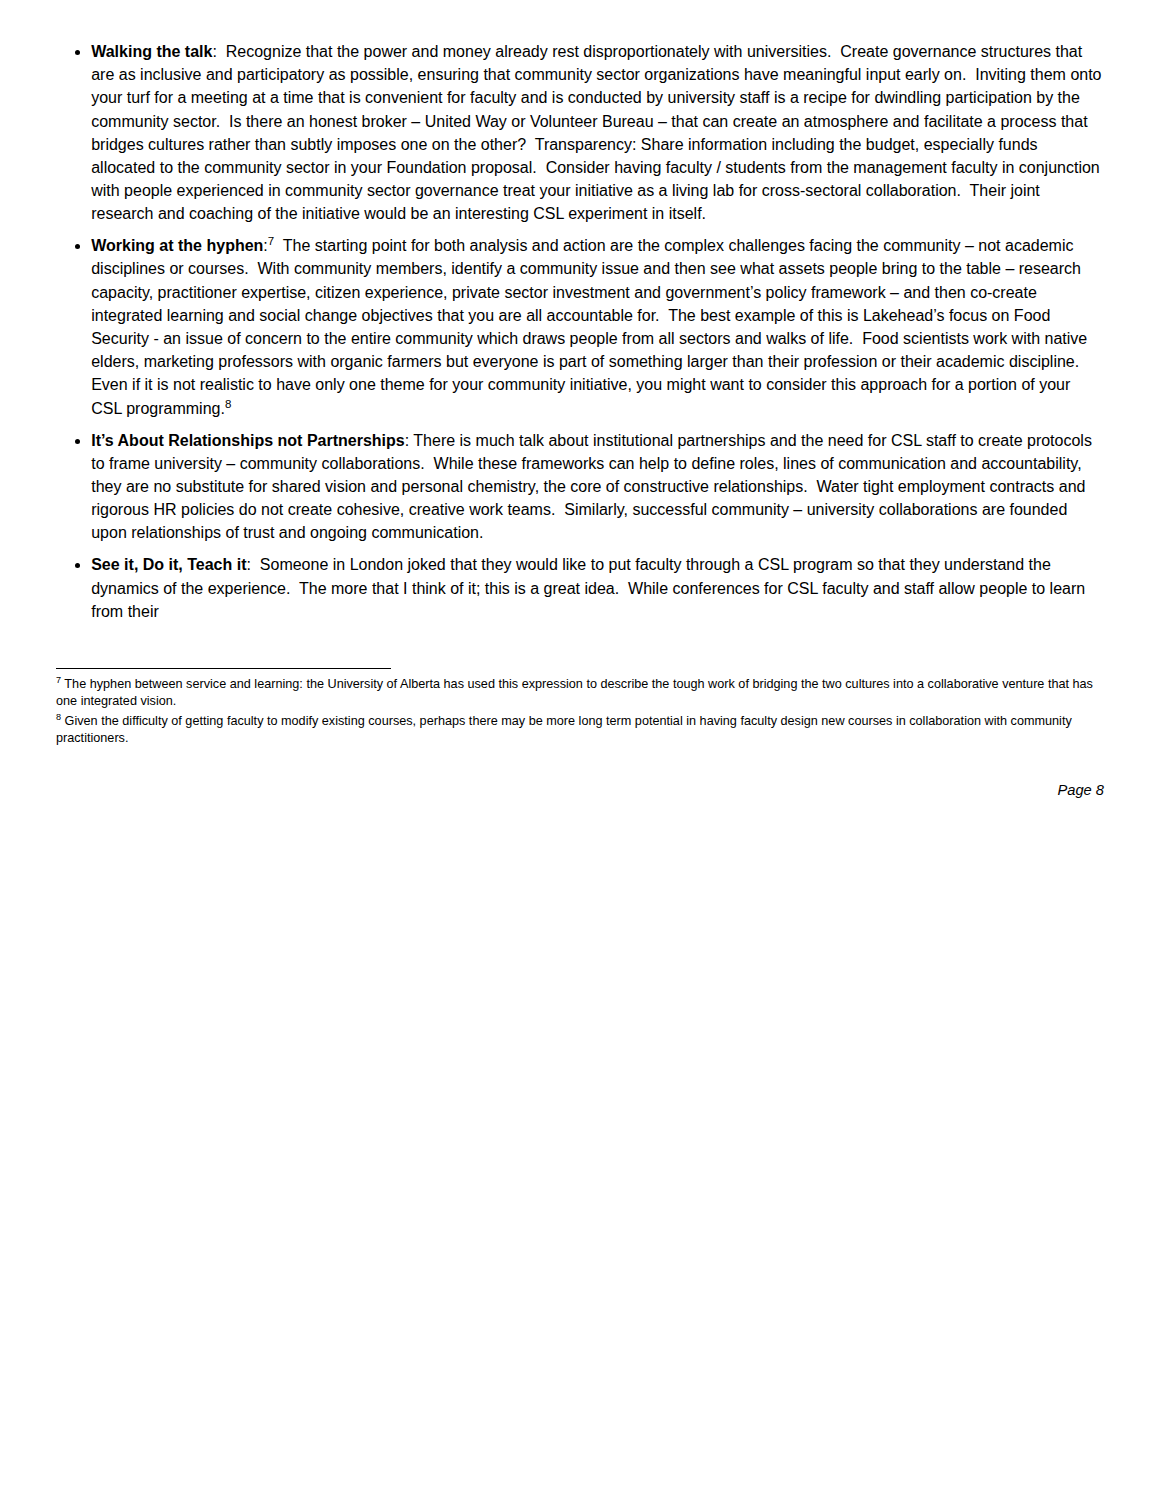Walking the talk: Recognize that the power and money already rest disproportionately with universities. Create governance structures that are as inclusive and participatory as possible, ensuring that community sector organizations have meaningful input early on. Inviting them onto your turf for a meeting at a time that is convenient for faculty and is conducted by university staff is a recipe for dwindling participation by the community sector. Is there an honest broker – United Way or Volunteer Bureau – that can create an atmosphere and facilitate a process that bridges cultures rather than subtly imposes one on the other? Transparency: Share information including the budget, especially funds allocated to the community sector in your Foundation proposal. Consider having faculty / students from the management faculty in conjunction with people experienced in community sector governance treat your initiative as a living lab for cross-sectoral collaboration. Their joint research and coaching of the initiative would be an interesting CSL experiment in itself.
Working at the hyphen:7 The starting point for both analysis and action are the complex challenges facing the community – not academic disciplines or courses. With community members, identify a community issue and then see what assets people bring to the table – research capacity, practitioner expertise, citizen experience, private sector investment and government’s policy framework – and then co-create integrated learning and social change objectives that you are all accountable for. The best example of this is Lakehead’s focus on Food Security - an issue of concern to the entire community which draws people from all sectors and walks of life. Food scientists work with native elders, marketing professors with organic farmers but everyone is part of something larger than their profession or their academic discipline. Even if it is not realistic to have only one theme for your community initiative, you might want to consider this approach for a portion of your CSL programming.8
It’s About Relationships not Partnerships: There is much talk about institutional partnerships and the need for CSL staff to create protocols to frame university – community collaborations. While these frameworks can help to define roles, lines of communication and accountability, they are no substitute for shared vision and personal chemistry, the core of constructive relationships. Water tight employment contracts and rigorous HR policies do not create cohesive, creative work teams. Similarly, successful community – university collaborations are founded upon relationships of trust and ongoing communication.
See it, Do it, Teach it: Someone in London joked that they would like to put faculty through a CSL program so that they understand the dynamics of the experience. The more that I think of it; this is a great idea. While conferences for CSL faculty and staff allow people to learn from their
7 The hyphen between service and learning: the University of Alberta has used this expression to describe the tough work of bridging the two cultures into a collaborative venture that has one integrated vision.
8 Given the difficulty of getting faculty to modify existing courses, perhaps there may be more long term potential in having faculty design new courses in collaboration with community practitioners.
Page 8